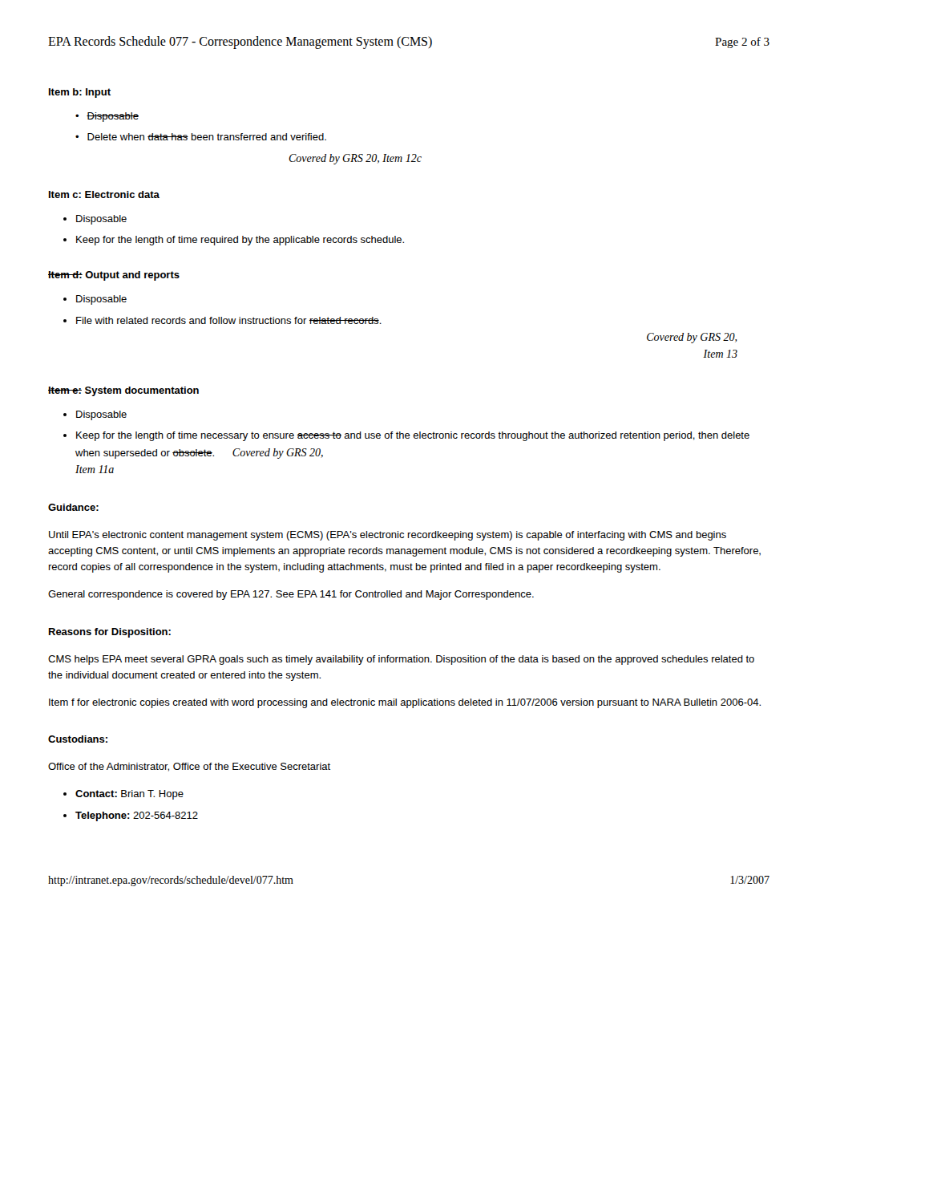EPA Records Schedule 077 - Correspondence Management System (CMS) Page 2 of 3
Item b: Input
Disposable
Delete when data has been transferred and verified.
Covered by GRS 20, Item 12c
Item c: Electronic data
Disposable
Keep for the length of time required by the applicable records schedule.
Item d: Output and reports
Disposable
File with related records and follow instructions for related records.
Covered by GRS 20,
Item 13
Item e: System documentation
Disposable
Keep for the length of time necessary to ensure access to and use of the electronic records throughout the authorized retention period, then delete when superseded or obsolete. Covered by GRS 20,
Item 11a
Guidance:
Until EPA's electronic content management system (ECMS) (EPA's electronic recordkeeping system) is capable of interfacing with CMS and begins accepting CMS content, or until CMS implements an appropriate records management module, CMS is not considered a recordkeeping system. Therefore, record copies of all correspondence in the system, including attachments, must be printed and filed in a paper recordkeeping system.
General correspondence is covered by EPA 127. See EPA 141 for Controlled and Major Correspondence.
Reasons for Disposition:
CMS helps EPA meet several GPRA goals such as timely availability of information. Disposition of the data is based on the approved schedules related to the individual document created or entered into the system.
Item f for electronic copies created with word processing and electronic mail applications deleted in 11/07/2006 version pursuant to NARA Bulletin 2006-04.
Custodians:
Office of the Administrator, Office of the Executive Secretariat
Contact: Brian T. Hope
Telephone: 202-564-8212
http://intranet.epa.gov/records/schedule/devel/077.htm 1/3/2007